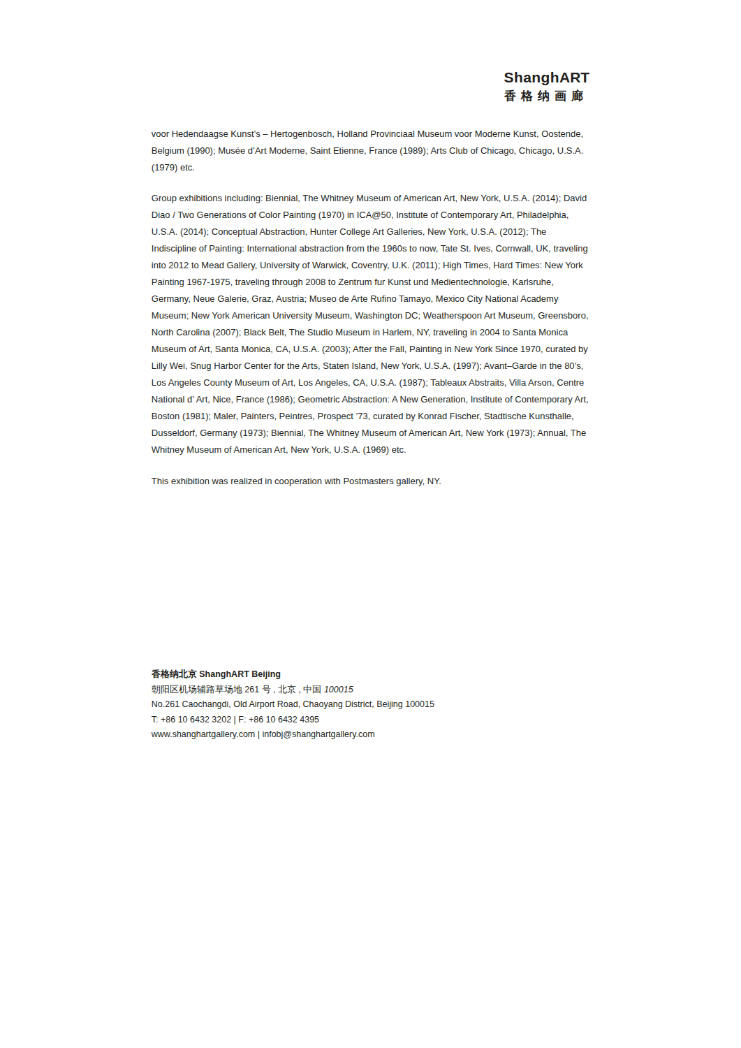ShanghART
香格纳画廊
voor Hedendaagse Kunst’s – Hertogenbosch, Holland Provinciaal Museum voor Moderne Kunst, Oostende, Belgium (1990); Musée d’Art Moderne, Saint Etienne, France (1989); Arts Club of Chicago, Chicago, U.S.A. (1979) etc.
Group exhibitions including: Biennial, The Whitney Museum of American Art, New York, U.S.A. (2014); David Diao / Two Generations of Color Painting (1970) in ICA@50, Institute of Contemporary Art, Philadelphia, U.S.A. (2014); Conceptual Abstraction, Hunter College Art Galleries, New York, U.S.A. (2012); The Indiscipline of Painting: International abstraction from the 1960s to now, Tate St. Ives, Cornwall, UK, traveling into 2012 to Mead Gallery, University of Warwick, Coventry, U.K. (2011); High Times, Hard Times: New York Painting 1967-1975, traveling through 2008 to Zentrum fur Kunst und Medientechnologie, Karlsruhe, Germany, Neue Galerie, Graz, Austria; Museo de Arte Rufino Tamayo, Mexico City National Academy Museum; New York American University Museum, Washington DC; Weatherspoon Art Museum, Greensboro, North Carolina (2007); Black Belt, The Studio Museum in Harlem, NY, traveling in 2004 to Santa Monica Museum of Art, Santa Monica, CA, U.S.A. (2003); After the Fall, Painting in New York Since 1970, curated by Lilly Wei, Snug Harbor Center for the Arts, Staten Island, New York, U.S.A. (1997); Avant–Garde in the 80’s, Los Angeles County Museum of Art, Los Angeles, CA, U.S.A. (1987); Tableaux Abstraits, Villa Arson, Centre National d’ Art, Nice, France (1986); Geometric Abstraction: A New Generation, Institute of Contemporary Art, Boston (1981); Maler, Painters, Peintres, Prospect ’73, curated by Konrad Fischer, Stadtische Kunsthalle, Dusseldorf, Germany (1973); Biennial, The Whitney Museum of American Art, New York (1973); Annual, The Whitney Museum of American Art, New York, U.S.A. (1969) etc.
This exhibition was realized in cooperation with Postmasters gallery, NY.
香格纳北京 ShanghART Beijing
朝阳区机场辅路草场地 261 号 , 北京 , 中国 100015
No.261 Caochangdi, Old Airport Road, Chaoyang District, Beijing 100015
T: +86 10 6432 3202 | F: +86 10 6432 4395
www.shanghartgallery.com | infobj@shanghartgallery.com